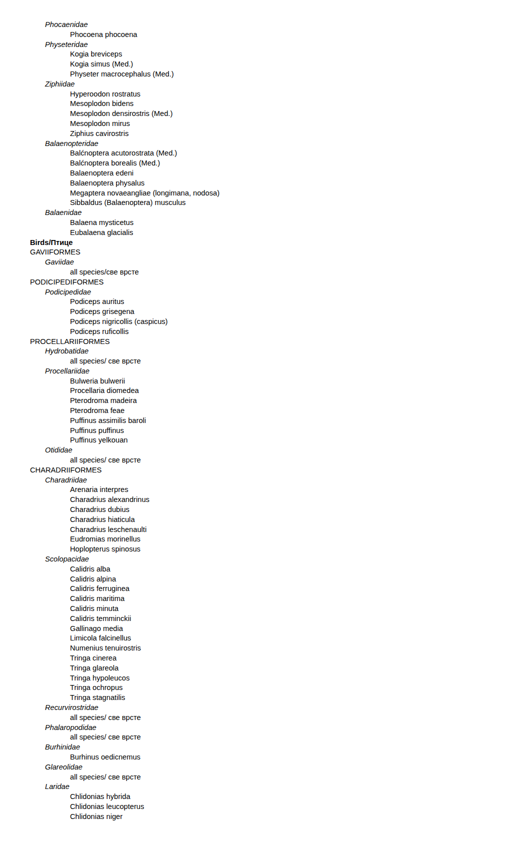Phocaenidae
Phocoena phocoena
Physeteridae
Kogia breviceps
Kogia simus (Med.)
Physeter macrocephalus (Med.)
Ziphiidae
Hyperoodon rostratus
Mesoplodon bidens
Mesoplodon densirostris (Med.)
Mesoplodon mirus
Ziphius cavirostris
Balaenopteridae
Balćnoptera acutorostrata (Med.)
Balćnoptera borealis (Med.)
Balaenoptera edeni
Balaenoptera physalus
Megaptera novaeangliae (longimana, nodosa)
Sibbaldus (Balaenoptera) musculus
Balaenidae
Balaena mysticetus
Eubalaena glacialis
Birds/Птице
GAVIIFORMES
Gaviidae
all species/све врсте
PODICIPEDIFORMES
Podicipedidae
Podiceps auritus
Podiceps grisegena
Podiceps nigricollis (caspicus)
Podiceps ruficollis
PROCELLARIIFORMES
Hydrobatidae
all species/ све врсте
Procellariidae
Bulweria bulwerii
Procellaria diomedea
Pterodroma madeira
Pterodroma feae
Puffinus assimilis baroli
Puffinus puffinus
Puffinus yelkouan
Otididae
all species/ све врсте
CHARADRIIFORMES
Charadriidae
Arenaria interpres
Charadrius alexandrinus
Charadrius dubius
Charadrius hiaticula
Charadrius leschenaulti
Eudromias morinellus
Hoplopterus spinosus
Scolopacidae
Calidris alba
Calidris alpina
Calidris ferruginea
Calidris maritima
Calidris minuta
Calidris temminckii
Gallinago media
Limicola falcinellus
Numenius tenuirostris
Tringa cinerea
Tringa glareola
Tringa hypoleucos
Tringa ochropus
Tringa stagnatilis
Recurvirostridae
all species/ све врсте
Phalaropodidae
all species/ све врсте
Burhinidae
Burhinus oedicnemus
Glareolidae
all species/ све врсте
Laridae
Chlidonias hybrida
Chlidonias leucopterus
Chlidonias niger